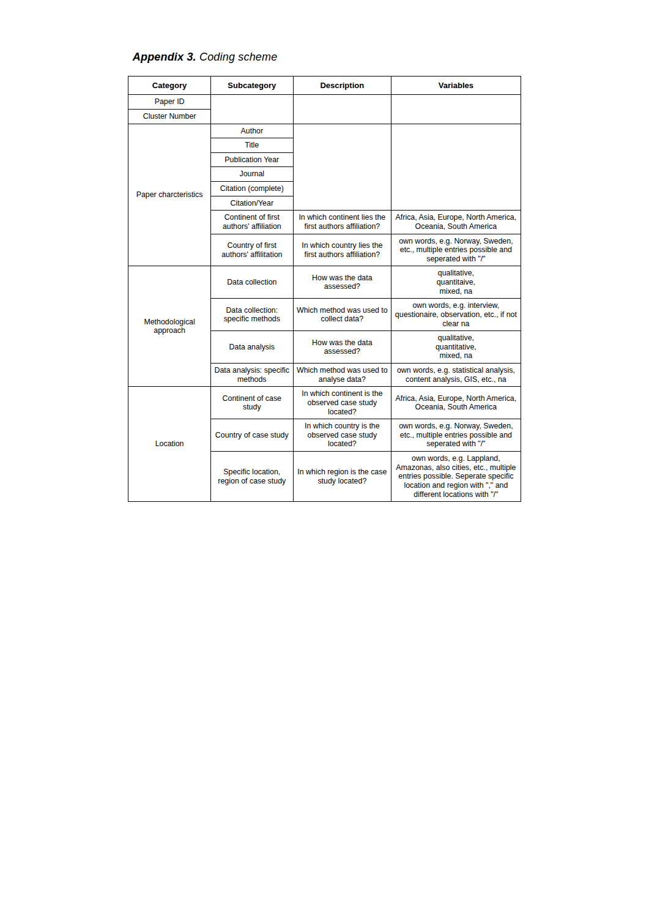Appendix 3. Coding scheme
| Category | Subcategory | Description | Variables |
| --- | --- | --- | --- |
| Paper ID | | | |
| Cluster Number |
| Paper charcteristics | Author | | |
| Title |
| Publication Year |
| Journal |
| Citation (complete) |
| Citation/Year |
| Continent of first authors' affiliation | In which continent lies the first authors affiliation? | Africa, Asia, Europe, North America, Oceania, South America |
| Country of first authors' affilitation | In which country lies the first authors affiliation? | own words, e.g. Norway, Sweden, etc., multiple entries possible and seperated with "/" |
| Methodological approach | Data collection | How was the data assessed? | qualitative, quantitaive, mixed, na |
| Data collection: specific methods | Which method was used to collect data? | own words, e.g. interview, questionaire, observation, etc., if not clear na |
| Data analysis | How was the data assessed? | qualitative, quantitative, mixed, na |
| Data analysis: specific methods | Which method was used to analyse data? | own words, e.g. statistical analysis, content analysis, GIS, etc., na |
| Location | Continent of case study | In which continent is the observed case study located? | Africa, Asia, Europe, North America, Oceania, South America |
| Country of case study | In which country is the observed case study located? | own words, e.g. Norway, Sweden, etc., multiple entries possible and seperated with "/" |
| Specific location, region of case study | In which region is the case study located? | own words, e.g. Lappland, Amazonas, also cities, etc., multiple entries possible. Seperate specific location and region with "," and different locations with "/" |